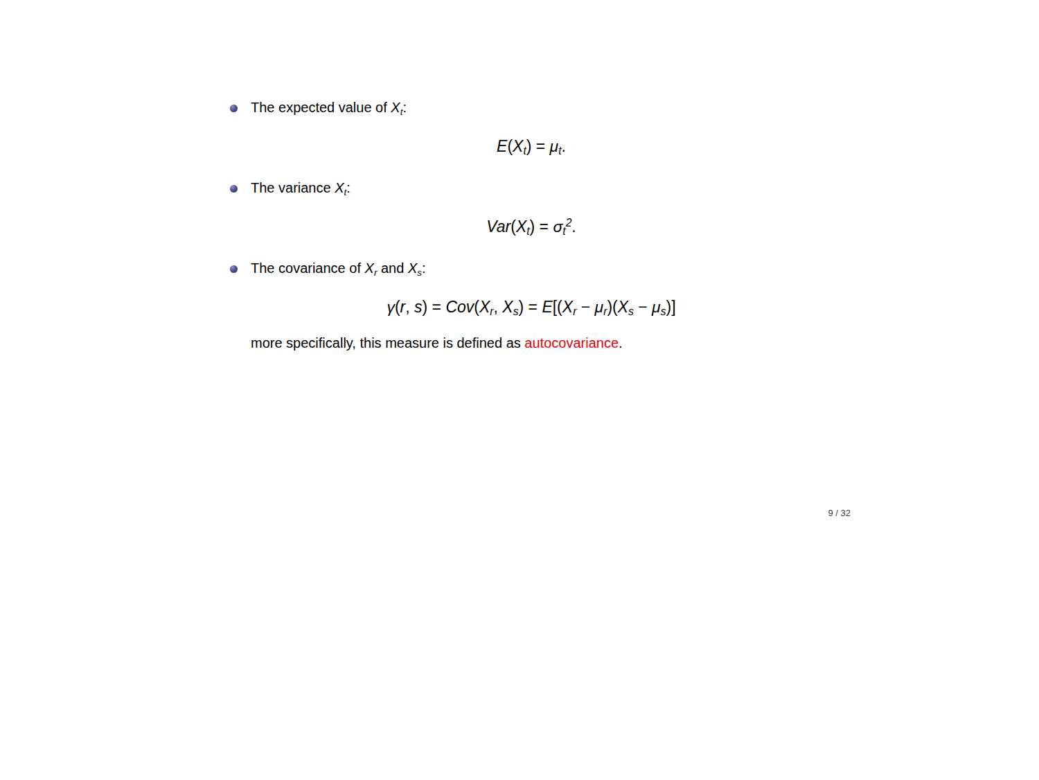The expected value of Xt:
E(Xt) = μt.
The variance Xt:
Var(Xt) = σt2.
The covariance of Xr and Xs:
γ(r, s) = Cov(Xr, Xs) = E[(Xr − μr)(Xs − μs)]
more specifically, this measure is defined as autocovariance.
9 / 32